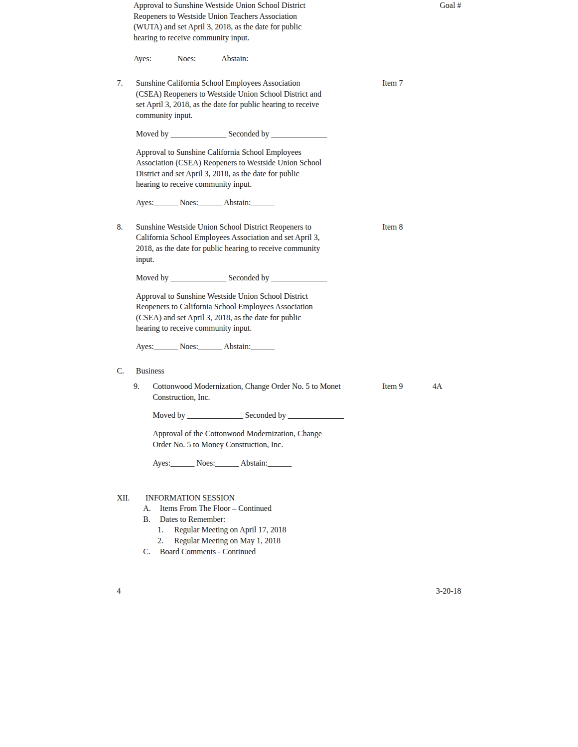Goal #
Approval to Sunshine Westside Union School District
Reopeners to Westside Union Teachers Association
(WUTA) and set April 3, 2018, as the date for public
hearing to receive community input.
Ayes:______ Noes:______ Abstain:______
7.
Sunshine California School Employees Association
(CSEA) Reopeners to Westside Union School District and
set April 3, 2018, as the date for public hearing to receive
community input.
Moved by ______________ Seconded by ______________
Approval to Sunshine California School Employees
Association (CSEA) Reopeners to Westside Union School
District and set April 3, 2018, as the date for public
hearing to receive community input.
Ayes:______ Noes:______ Abstain:______
Item 7
8.
Sunshine Westside Union School District Reopeners to
California School Employees Association and set April 3,
2018, as the date for public hearing to receive community
input.
Moved by ______________ Seconded by ______________
Approval to Sunshine Westside Union School District
Reopeners to California School Employees Association
(CSEA) and set April 3, 2018, as the date for public
hearing to receive community input.
Ayes:______ Noes:______ Abstain:______
Item 8
C.
Business
9.
Cottonwood Modernization, Change Order No. 5 to Monet
Construction, Inc.
Moved by ______________ Seconded by ______________
Approval of the Cottonwood Modernization, Change
Order No. 5 to Money Construction, Inc.
Ayes:______ Noes:______ Abstain:______
Item 9
4A
XII.
INFORMATION SESSION
A.
Items From The Floor – Continued
B.
Dates to Remember:
1.
Regular Meeting on April 17, 2018
2.
Regular Meeting on May 1, 2018
C.
Board Comments - Continued
4
3-20-18